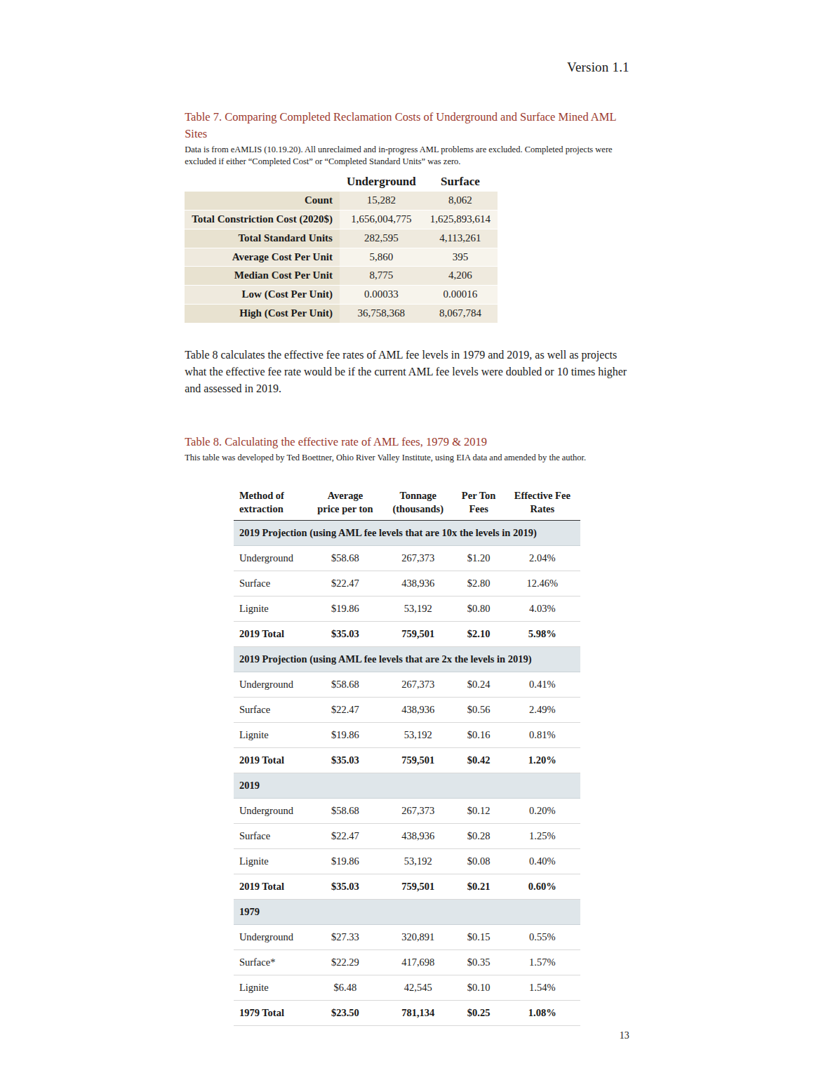Version 1.1
Table 7. Comparing Completed Reclamation Costs of Underground and Surface Mined AML Sites
Data is from eAMLIS (10.19.20). All unreclaimed and in-progress AML problems are excluded. Completed projects were excluded if either “Completed Cost” or “Completed Standard Units” was zero.
| | Underground | Surface |
| --- | --- | --- |
| Count | 15,282 | 8,062 |
| Total Constriction Cost (2020$) | 1,656,004,775 | 1,625,893,614 |
| Total Standard Units | 282,595 | 4,113,261 |
| Average Cost Per Unit | 5,860 | 395 |
| Median Cost Per Unit | 8,775 | 4,206 |
| Low (Cost Per Unit) | 0.00033 | 0.00016 |
| High (Cost Per Unit) | 36,758,368 | 8,067,784 |
Table 8 calculates the effective fee rates of AML fee levels in 1979 and 2019, as well as projects what the effective fee rate would be if the current AML fee levels were doubled or 10 times higher and assessed in 2019.
Table 8. Calculating the effective rate of AML fees, 1979 & 2019
This table was developed by Ted Boettner, Ohio River Valley Institute, using EIA data and amended by the author.
| Method of extraction | Average price per ton | Tonnage (thousands) | Per Ton Fees | Effective Fee Rates |
| --- | --- | --- | --- | --- |
| 2019 Projection (using AML fee levels that are 10x the levels in 2019) |
| Underground | $58.68 | 267,373 | $1.20 | 2.04% |
| Surface | $22.47 | 438,936 | $2.80 | 12.46% |
| Lignite | $19.86 | 53,192 | $0.80 | 4.03% |
| 2019 Total | $35.03 | 759,501 | $2.10 | 5.98% |
| 2019 Projection (using AML fee levels that are 2x the levels in 2019) |
| Underground | $58.68 | 267,373 | $0.24 | 0.41% |
| Surface | $22.47 | 438,936 | $0.56 | 2.49% |
| Lignite | $19.86 | 53,192 | $0.16 | 0.81% |
| 2019 Total | $35.03 | 759,501 | $0.42 | 1.20% |
| 2019 |
| Underground | $58.68 | 267,373 | $0.12 | 0.20% |
| Surface | $22.47 | 438,936 | $0.28 | 1.25% |
| Lignite | $19.86 | 53,192 | $0.08 | 0.40% |
| 2019 Total | $35.03 | 759,501 | $0.21 | 0.60% |
| 1979 |
| Underground | $27.33 | 320,891 | $0.15 | 0.55% |
| Surface* | $22.29 | 417,698 | $0.35 | 1.57% |
| Lignite | $6.48 | 42,545 | $0.10 | 1.54% |
| 1979 Total | $23.50 | 781,134 | $0.25 | 1.08% |
13